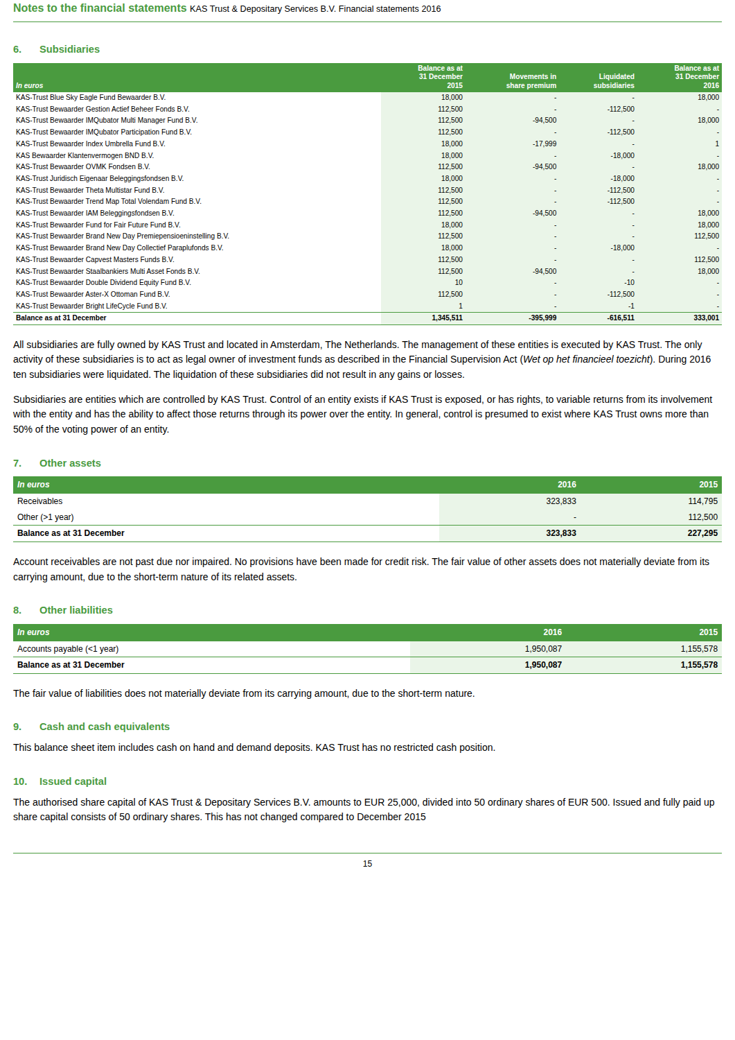Notes to the financial statements KAS Trust & Depositary Services B.V. Financial statements 2016
6. Subsidiaries
| In euros | Balance as at 31 December 2015 | Movements in share premium | Liquidated subsidiaries | Balance as at 31 December 2016 |
| --- | --- | --- | --- | --- |
| KAS-Trust Blue Sky Eagle Fund Bewaarder B.V. | 18,000 | - | - | 18,000 |
| KAS-Trust Bewaarder Gestion Actief Beheer Fonds B.V. | 112,500 | - | -112,500 | - |
| KAS-Trust Bewaarder IMQubator Multi Manager Fund B.V. | 112,500 | -94,500 | - | 18,000 |
| KAS-Trust Bewaarder IMQubator Participation Fund B.V. | 112,500 | - | -112,500 | - |
| KAS-Trust Bewaarder Index Umbrella Fund B.V. | 18,000 | -17,999 | - | 1 |
| KAS Bewaarder Klantenvermogen BND B.V. | 18,000 | - | -18,000 | - |
| KAS-Trust Bewaarder OVMK Fondsen B.V. | 112,500 | -94,500 | - | 18,000 |
| KAS-Trust Juridisch Eigenaar Beleggingsfondsen B.V. | 18,000 | - | -18,000 | - |
| KAS-Trust Bewaarder Theta Multistar Fund B.V. | 112,500 | - | -112,500 | - |
| KAS-Trust Bewaarder Trend Map Total Volendam Fund B.V. | 112,500 | - | -112,500 | - |
| KAS-Trust Bewaarder IAM Beleggingsfondsen B.V. | 112,500 | -94,500 | - | 18,000 |
| KAS-Trust Bewaarder Fund for Fair Future Fund B.V. | 18,000 | - | - | 18,000 |
| KAS-Trust Bewaarder Brand New Day Premiepensioeninstelling B.V. | 112,500 | - | - | 112,500 |
| KAS-Trust Bewaarder Brand New Day Collectief Paraplufonds B.V. | 18,000 | - | -18,000 | - |
| KAS-Trust Bewaarder Capvest Masters Funds B.V. | 112,500 | - | - | 112,500 |
| KAS-Trust Bewaarder Staalbankiers Multi Asset Fonds B.V. | 112,500 | -94,500 | - | 18,000 |
| KAS-Trust Bewaarder Double Dividend Equity Fund B.V. | 10 | - | -10 | - |
| KAS-Trust Bewaarder Aster-X Ottoman Fund B.V. | 112,500 | - | -112,500 | - |
| KAS-Trust Bewaarder Bright LifeCycle Fund B.V. | 1 | - | -1 | - |
| Balance as at 31 December | 1,345,511 | -395,999 | -616,511 | 333,001 |
All subsidiaries are fully owned by KAS Trust and located in Amsterdam, The Netherlands. The management of these entities is executed by KAS Trust. The only activity of these subsidiaries is to act as legal owner of investment funds as described in the Financial Supervision Act (Wet op het financieel toezicht). During 2016 ten subsidiaries were liquidated. The liquidation of these subsidiaries did not result in any gains or losses.
Subsidiaries are entities which are controlled by KAS Trust. Control of an entity exists if KAS Trust is exposed, or has rights, to variable returns from its involvement with the entity and has the ability to affect those returns through its power over the entity. In general, control is presumed to exist where KAS Trust owns more than 50% of the voting power of an entity.
7. Other assets
| In euros | 2016 | 2015 |
| --- | --- | --- |
| Receivables | 323,833 | 114,795 |
| Other (>1 year) | - | 112,500 |
| Balance as at 31 December | 323,833 | 227,295 |
Account receivables are not past due nor impaired. No provisions have been made for credit risk. The fair value of other assets does not materially deviate from its carrying amount, due to the short-term nature of its related assets.
8. Other liabilities
| In euros | 2016 | 2015 |
| --- | --- | --- |
| Accounts payable (<1 year) | 1,950,087 | 1,155,578 |
| Balance as at 31 December | 1,950,087 | 1,155,578 |
The fair value of liabilities does not materially deviate from its carrying amount, due to the short-term nature.
9. Cash and cash equivalents
This balance sheet item includes cash on hand and demand deposits. KAS Trust has no restricted cash position.
10. Issued capital
The authorised share capital of KAS Trust & Depositary Services B.V. amounts to EUR 25,000, divided into 50 ordinary shares of EUR 500. Issued and fully paid up share capital consists of 50 ordinary shares. This has not changed compared to December 2015
15